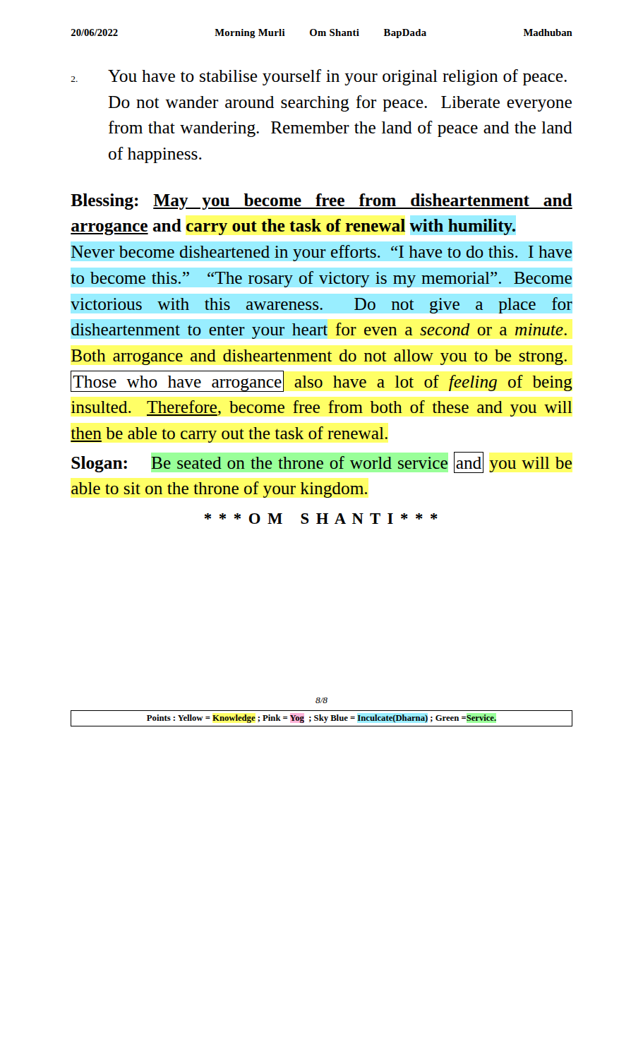20/06/2022
Morning Murli Om Shanti BapDada
Madhuban
2.
You have to stabilise yourself in your original religion of peace. Do not wander around searching for peace. Liberate everyone from that wandering. Remember the land of peace and the land of happiness.
Blessing: May you become free from disheartenment and arrogance and carry out the task of renewal with humility.
Never become disheartened in your efforts. “I have to do this. I have to become this.” “The rosary of victory is my memorial”. Become victorious with this awareness. Do not give a place for disheartenment to enter your heart for even a second or a minute. Both arrogance and disheartenment do not allow you to be strong. Those who have arrogance also have a lot of feeling of being insulted. Therefore, become free from both of these and you will then be able to carry out the task of renewal.
Slogan: Be seated on the throne of world service and you will be able to sit on the throne of your kingdom.
* * * O M S H A N T I * * *
8/8
Points : Yellow = Knowledge ; Pink = Yog ; Sky Blue = Inculcate(Dharna) ; Green =Service.